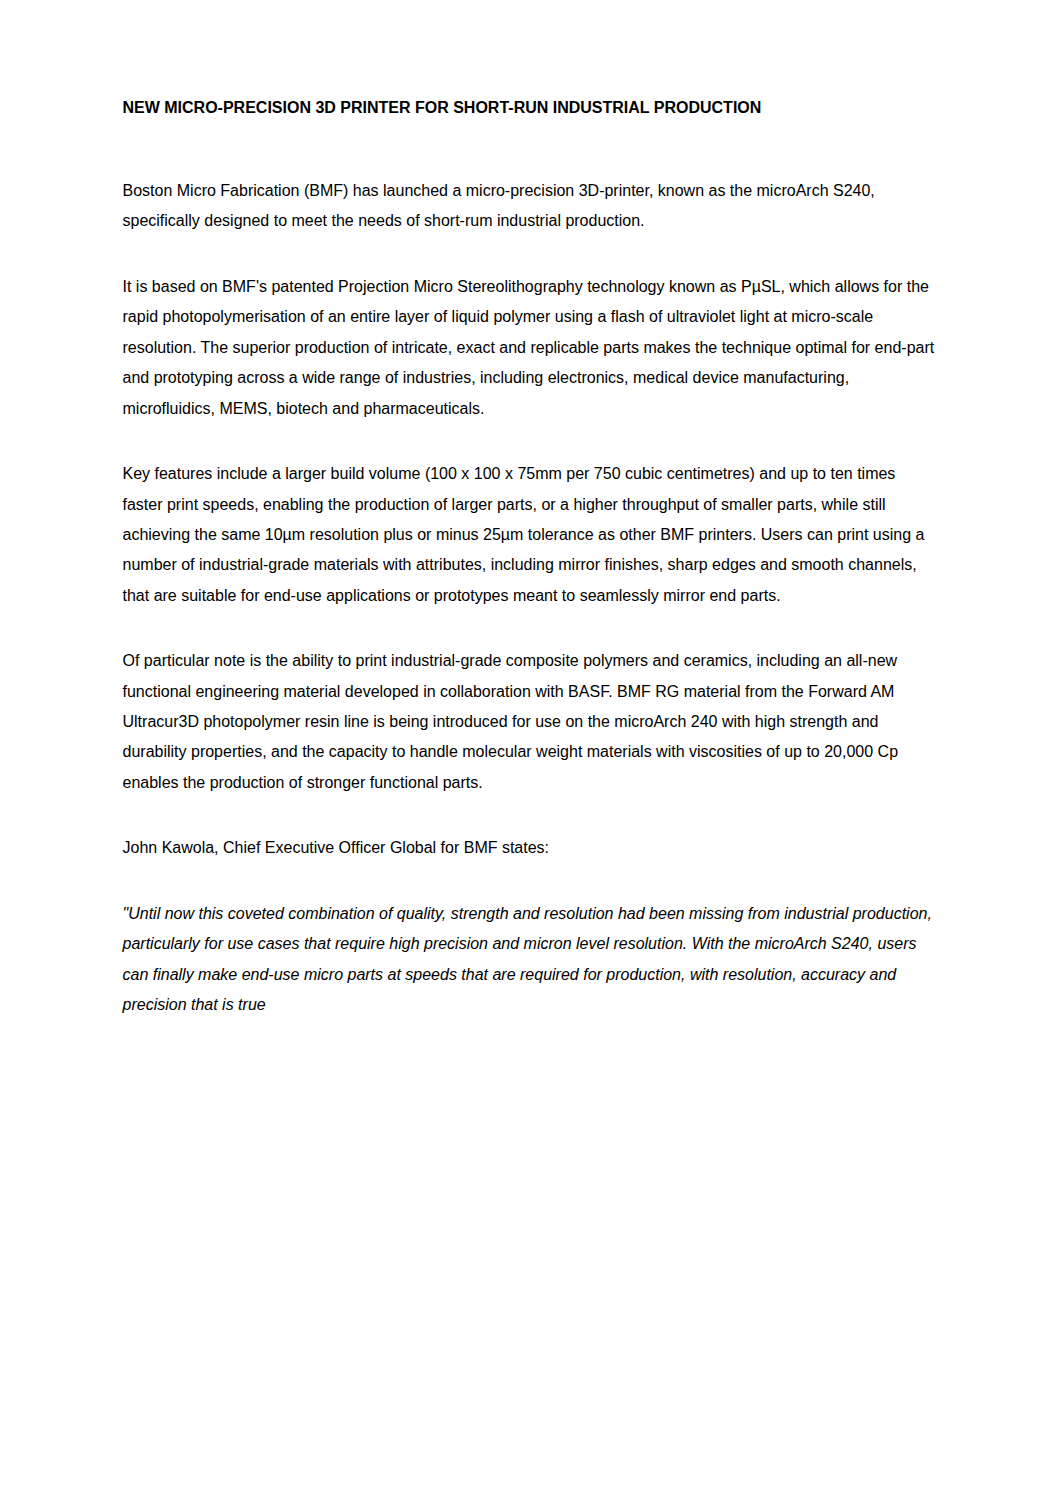New Micro-Precision 3D Printer for Short-Run Industrial Production
Boston Micro Fabrication (BMF) has launched a micro-precision 3D-printer, known as the microArch S240, specifically designed to meet the needs of short-rum industrial production.
It is based on BMF's patented Projection Micro Stereolithography technology known as PµSL, which allows for the rapid photopolymerisation of an entire layer of liquid polymer using a flash of ultraviolet light at micro-scale resolution. The superior production of intricate, exact and replicable parts makes the technique optimal for end-part and prototyping across a wide range of industries, including electronics, medical device manufacturing, microfluidics, MEMS, biotech and pharmaceuticals.
Key features include a larger build volume (100 x 100 x 75mm per 750 cubic centimetres) and up to ten times faster print speeds, enabling the production of larger parts, or a higher throughput of smaller parts, while still achieving the same 10µm resolution plus or minus 25µm tolerance as other BMF printers. Users can print using a number of industrial-grade materials with attributes, including mirror finishes, sharp edges and smooth channels, that are suitable for end-use applications or prototypes meant to seamlessly mirror end parts.
Of particular note is the ability to print industrial-grade composite polymers and ceramics, including an all-new functional engineering material developed in collaboration with BASF. BMF RG material from the Forward AM Ultracur3D photopolymer resin line is being introduced for use on the microArch 240 with high strength and durability properties, and the capacity to handle molecular weight materials with viscosities of up to 20,000 Cp enables the production of stronger functional parts.
John Kawola, Chief Executive Officer Global for BMF states:
"Until now this coveted combination of quality, strength and resolution had been missing from industrial production, particularly for use cases that require high precision and micron level resolution. With the microArch S240, users can finally make end-use micro parts at speeds that are required for production, with resolution, accuracy and precision that is true